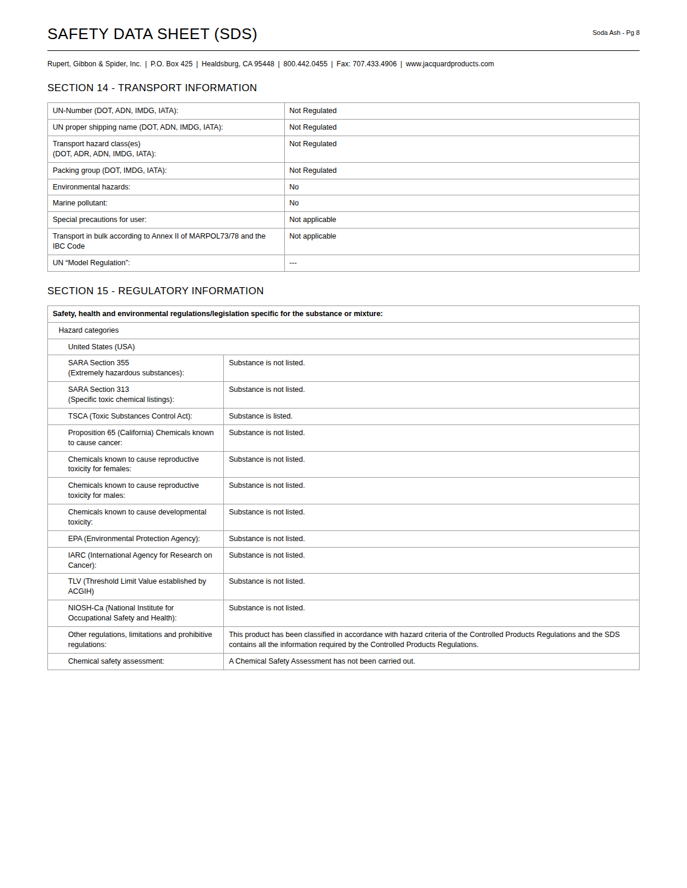SAFETY DATA SHEET (SDS)
Soda Ash - Pg 8
Rupert, Gibbon & Spider, Inc.|P.O. Box 425|Healdsburg, CA 95448|800.442.0455|Fax: 707.433.4906|www.jacquardproducts.com
SECTION 14 - TRANSPORT INFORMATION
| UN-Number (DOT, ADN, IMDG, IATA): | Not Regulated |
| UN proper shipping name (DOT, ADN, IMDG, IATA): | Not Regulated |
| Transport hazard class(es) (DOT, ADR, ADN, IMDG, IATA): | Not Regulated |
| Packing group (DOT, IMDG, IATA): | Not Regulated |
| Environmental hazards: | No |
| Marine pollutant: | No |
| Special precautions for user: | Not applicable |
| Transport in bulk according to Annex II of MARPOL73/78 and the IBC Code | Not applicable |
| UN “Model Regulation”: | --- |
SECTION 15 - REGULATORY INFORMATION
| Safety, health and environmental regulations/legislation specific for the substance or mixture: |
| Hazard categories |
| United States (USA) | |
| SARA Section 355 (Extremely hazardous substances): | Substance is not listed. |
| SARA Section 313 (Specific toxic chemical listings): | Substance is not listed. |
| TSCA (Toxic Substances Control Act): | Substance is listed. |
| Proposition 65 (California) Chemicals known to cause cancer: | Substance is not listed. |
| Chemicals known to cause reproductive toxicity for females: | Substance is not listed. |
| Chemicals known to cause reproductive toxicity for males: | Substance is not listed. |
| Chemicals known to cause developmental toxicity: | Substance is not listed. |
| EPA (Environmental Protection Agency): | Substance is not listed. |
| IARC (International Agency for Research on Cancer): | Substance is not listed. |
| TLV (Threshold Limit Value established by ACGIH) | Substance is not listed. |
| NIOSH-Ca (National Institute for Occupational Safety and Health): | Substance is not listed. |
| Other regulations, limitations and prohibitive regulations: | This product has been classified in accordance with hazard criteria of the Controlled Products Regulations and the SDS contains all the information required by the Controlled Products Regulations. |
| Chemical safety assessment: | A Chemical Safety Assessment has not been carried out. |